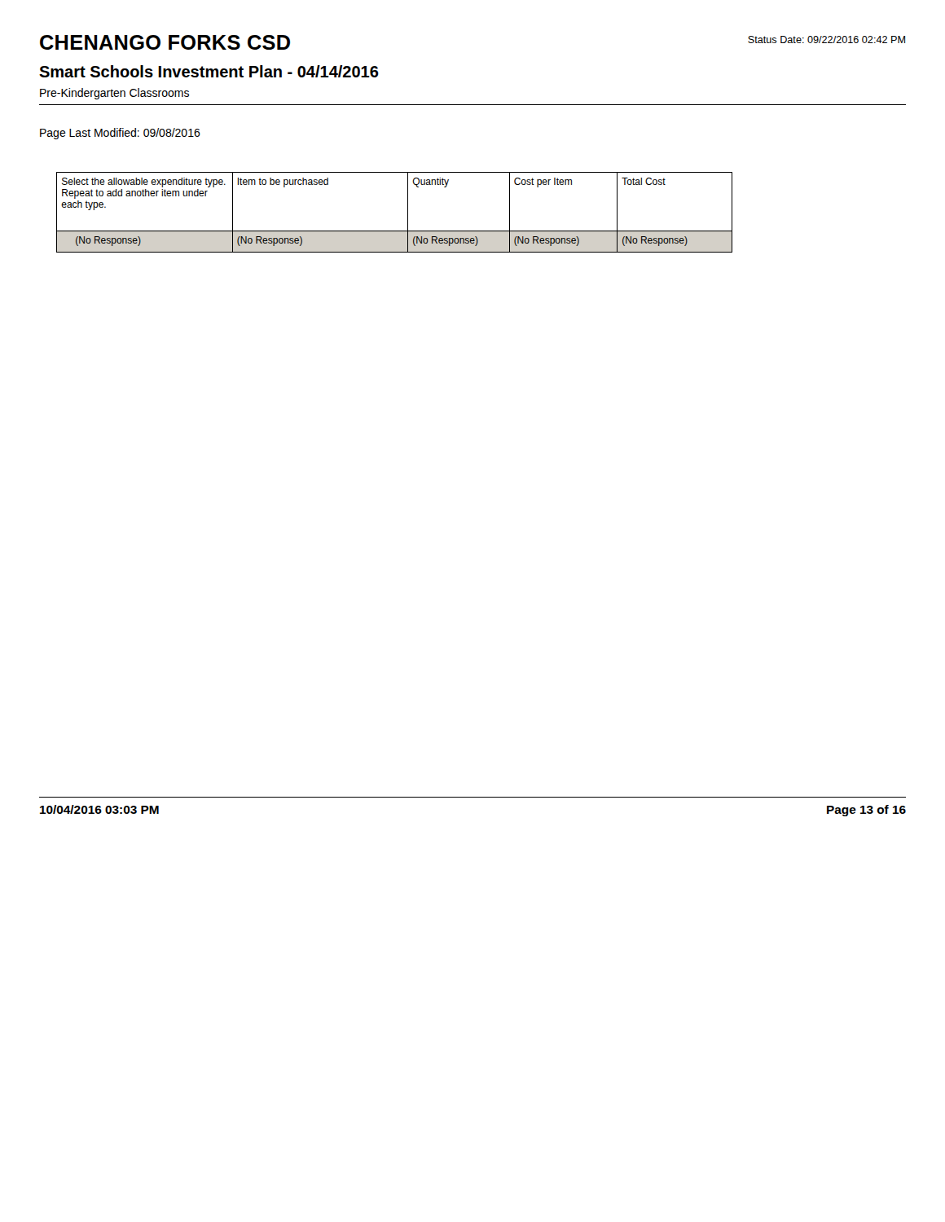CHENANGO FORKS CSD
Status Date: 09/22/2016 02:42 PM
Smart Schools Investment Plan - 04/14/2016
Pre-Kindergarten Classrooms
Page Last Modified: 09/08/2016
| Select the allowable expenditure type. Repeat to add another item under each type. | Item to be purchased | Quantity | Cost per Item | Total Cost |
| --- | --- | --- | --- | --- |
| (No Response) | (No Response) | (No Response) | (No Response) | (No Response) |
10/04/2016 03:03 PM Page 13 of 16